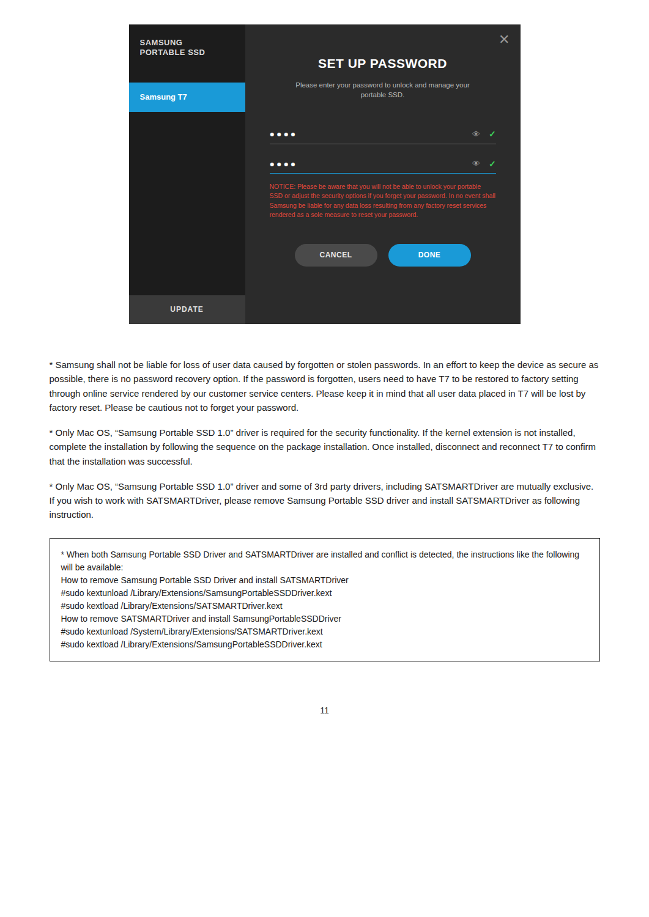SAMSUNG
PORTABLE SSD
Samsung T7
UPDATE
✕
SET UP PASSWORD
Please enter your password to unlock and manage your portable SSD.
●●●● 👁 ✓
●●●● 👁 ✓
NOTICE: Please be aware that you will not be able to unlock your portable SSD or adjust the security options if you forget your password. In no event shall Samsung be liable for any data loss resulting from any factory reset services rendered as a sole measure to reset your password.
CANCEL
DONE
* Samsung shall not be liable for loss of user data caused by forgotten or stolen passwords. In an effort to keep the device as secure as possible, there is no password recovery option. If the password is forgotten, users need to have T7 to be restored to factory setting through online service rendered by our customer service centers. Please keep it in mind that all user data placed in T7 will be lost by factory reset. Please be cautious not to forget your password.
* Only Mac OS, “Samsung Portable SSD 1.0” driver is required for the security functionality. If the kernel extension is not installed, complete the installation by following the sequence on the package installation. Once installed, disconnect and reconnect T7 to confirm that the installation was successful.
* Only Mac OS, “Samsung Portable SSD 1.0” driver and some of 3rd party drivers, including SATSMARTDriver are mutually exclusive. If you wish to work with SATSMARTDriver, please remove Samsung Portable SSD driver and install SATSMARTDriver as following instruction.
* When both Samsung Portable SSD Driver and SATSMARTDriver are installed and conflict is detected, the instructions like the following will be available:
How to remove Samsung Portable SSD Driver and install SATSMARTDriver
#sudo kextunload /Library/Extensions/SamsungPortableSSDDriver.kext #sudo kextload /Library/Extensions/SATSMARTDriver.kext How to remove SATSMARTDriver and install SamsungPortableSSDDriver
#sudo kextunload /System/Library/Extensions/SATSMARTDriver.kext #sudo kextload /Library/Extensions/SamsungPortableSSDDriver.kext
11